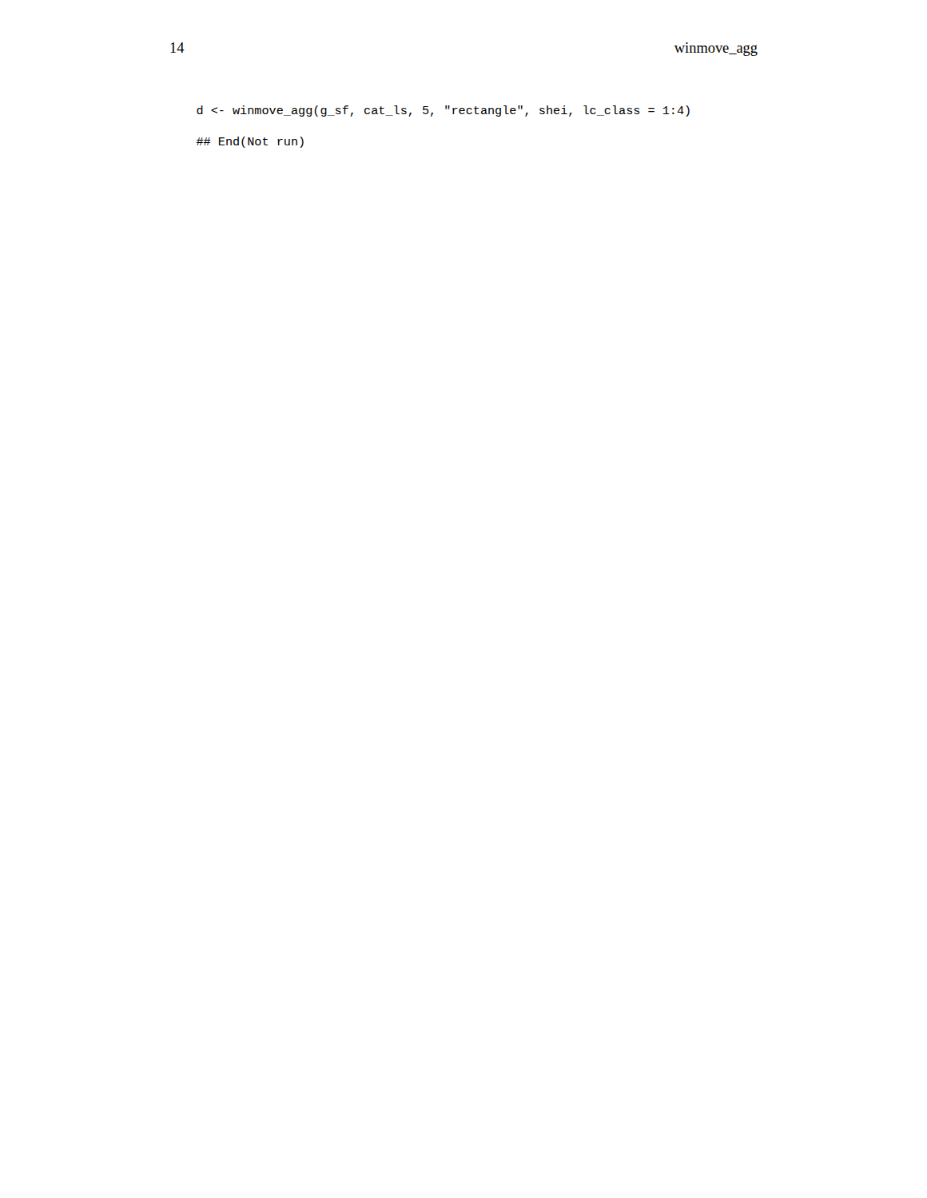14 winmove_agg
d <- winmove_agg(g_sf, cat_ls, 5, "rectangle", shei, lc_class = 1:4)
## End(Not run)